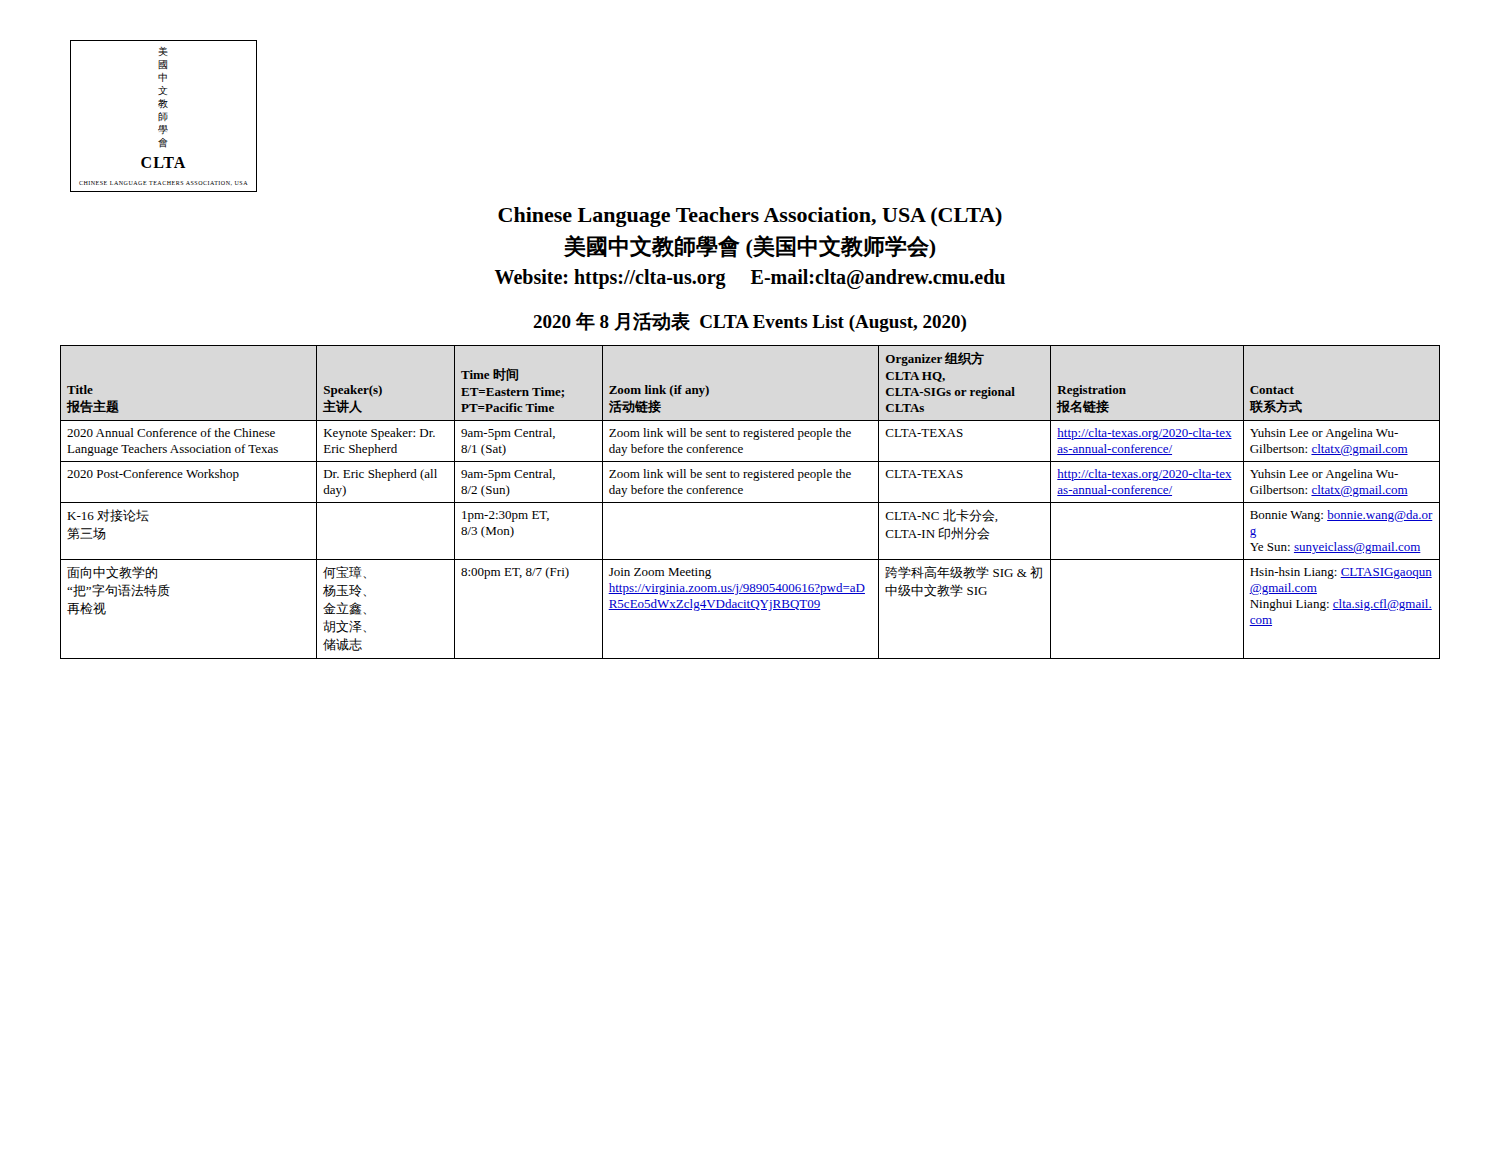美
國
中
文
教
師
學
會
CLTA
CHINESE LANGUAGE TEACHERS ASSOCIATION, USA
Chinese Language Teachers Association, USA (CLTA)
美國中文教師學會 (美国中文教师学会)
Website: https://clta-us.org E-mail:clta@andrew.cmu.edu
2020 年 8 月活动表 CLTA Events List (August, 2020)
| Title 报告主题 | Speaker(s) 主讲人 | Time 时间 ET=Eastern Time; PT=Pacific Time | Zoom link (if any) 活动链接 | Organizer 组织方 CLTA HQ, CLTA-SIGs or regional CLTAs | Registration 报名链接 | Contact 联系方式 |
| --- | --- | --- | --- | --- | --- | --- |
| 2020 Annual Conference of the Chinese Language Teachers Association of Texas | Keynote Speaker: Dr. Eric Shepherd | 9am-5pm Central, 8/1 (Sat) | Zoom link will be sent to registered people the day before the conference | CLTA-TEXAS | http://clta-texas.org/2020-clta-texas-annual-conference/ | Yuhsin Lee or Angelina Wu-Gilbertson: cltatx@gmail.com |
| 2020 Post-Conference Workshop | Dr. Eric Shepherd (all day) | 9am-5pm Central, 8/2 (Sun) | Zoom link will be sent to registered people the day before the conference | CLTA-TEXAS | http://clta-texas.org/2020-clta-texas-annual-conference/ | Yuhsin Lee or Angelina Wu-Gilbertson: cltatx@gmail.com |
| K-16 对接论坛 第三场 | | 1pm-2:30pm ET, 8/3 (Mon) | | CLTA-NC 北卡分会, CLTA-IN 印州分会 | | Bonnie Wang: bonnie.wang@da.org Ye Sun: sunyeiclass@gmail.com |
| 面向中文教学的 “把”字句语法特质 再检视 | 何宝璋、 杨玉玲、 金立鑫、 胡文泽、 储诚志 | 8:00pm ET, 8/7 (Fri) | Join Zoom Meeting https://virginia.zoom.us/j/98905400616?pwd=aDR5cEo5dWxZclg4VDdacitQYjRBQT09 | 跨学科高年级教学 SIG & 初中级中文教学 SIG | | Hsin-hsin Liang: CLTASIGgaoqun@gmail.com Ninghui Liang: clta.sig.cfl@gmail.com |